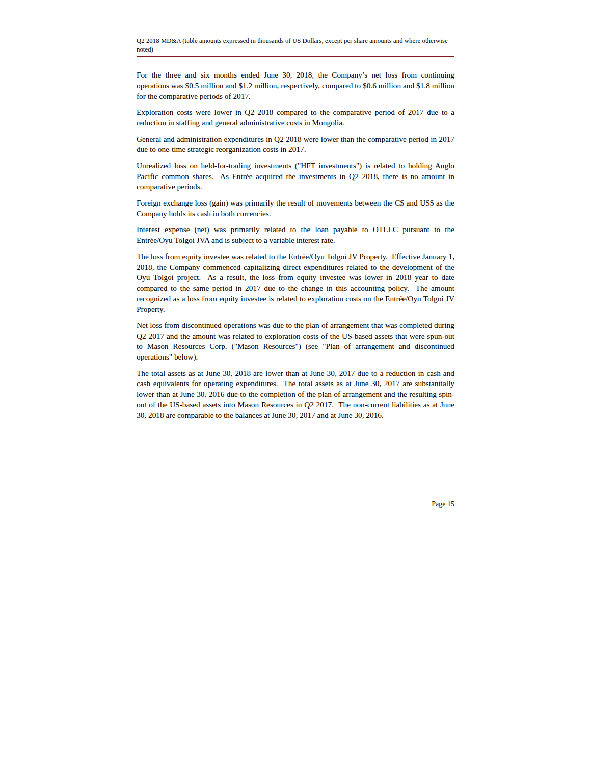Q2 2018 MD&A (table amounts expressed in thousands of US Dollars, except per share amounts and where otherwise noted)
For the three and six months ended June 30, 2018, the Company’s net loss from continuing operations was $0.5 million and $1.2 million, respectively, compared to $0.6 million and $1.8 million for the comparative periods of 2017.
Exploration costs were lower in Q2 2018 compared to the comparative period of 2017 due to a reduction in staffing and general administrative costs in Mongolia.
General and administration expenditures in Q2 2018 were lower than the comparative period in 2017 due to one-time strategic reorganization costs in 2017.
Unrealized loss on held-for-trading investments ("HFT investments") is related to holding Anglo Pacific common shares. As Entrée acquired the investments in Q2 2018, there is no amount in comparative periods.
Foreign exchange loss (gain) was primarily the result of movements between the C$ and US$ as the Company holds its cash in both currencies.
Interest expense (net) was primarily related to the loan payable to OTLLC pursuant to the Entrée/Oyu Tolgoi JVA and is subject to a variable interest rate.
The loss from equity investee was related to the Entrée/Oyu Tolgoi JV Property. Effective January 1, 2018, the Company commenced capitalizing direct expenditures related to the development of the Oyu Tolgoi project. As a result, the loss from equity investee was lower in 2018 year to date compared to the same period in 2017 due to the change in this accounting policy. The amount recognized as a loss from equity investee is related to exploration costs on the Entrée/Oyu Tolgoi JV Property.
Net loss from discontinued operations was due to the plan of arrangement that was completed during Q2 2017 and the amount was related to exploration costs of the US-based assets that were spun-out to Mason Resources Corp. ("Mason Resources") (see "Plan of arrangement and discontinued operations" below).
The total assets as at June 30, 2018 are lower than at June 30, 2017 due to a reduction in cash and cash equivalents for operating expenditures. The total assets as at June 30, 2017 are substantially lower than at June 30, 2016 due to the completion of the plan of arrangement and the resulting spin-out of the US-based assets into Mason Resources in Q2 2017. The non-current liabilities as at June 30, 2018 are comparable to the balances at June 30, 2017 and at June 30, 2016.
Page 15